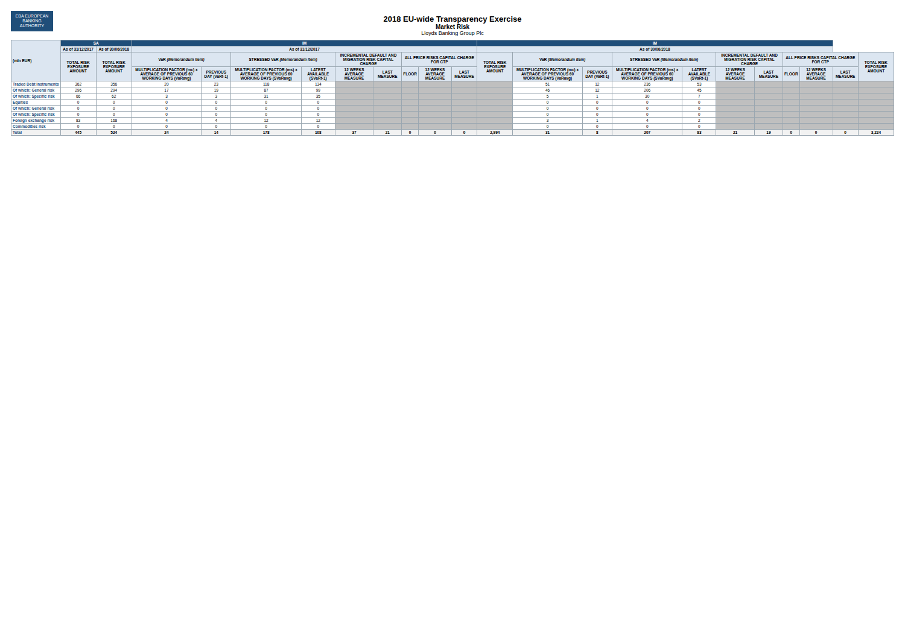EBA EUROPEAN
BANKING
AUTHORITY
2018 EU-wide Transparency Exercise
Market Risk
Lloyds Banking Group Plc
| (mln EUR) | SA | IM | IM |
| --- | --- | --- | --- |
| As of 31/12/2017 | As of 30/06/2018 | As of 31/12/2017 | As of 30/06/2018 |
| TOTAL RISK EXPOSURE AMOUNT | TOTAL RISK EXPOSURE AMOUNT | VaR (Memorandum item) | STRESSED VaR (Memorandum item) | INCREMENTAL DEFAULT AND MIGRATION RISK CAPITAL CHARGE | ALL PRICE RISKS CAPITAL CHARGE FOR CTP | TOTAL RISK EXPOSURE AMOUNT | VaR (Memorandum item) | STRESSED VaR (Memorandum item) | INCREMENTAL DEFAULT AND MIGRATION RISK CAPITAL CHARGE | ALL PRICE RISKS CAPITAL CHARGE FOR CTP | TOTAL RISK EXPOSURE AMOUNT |
| MULTIPLICATION FACTOR (mc) x AVERAGE OF PREVIOUS 60 WORKING DAYS (VaRavg) | PREVIOUS DAY (VaRt-1) | MULTIPLICATION FACTOR (ms) x AVERAGE OF PREVIOUS 60 WORKING DAYS (SVaRavg) | LATEST AVAILABLE (SVaRt-1) | 12 WEEKS AVERAGE MEASURE | LAST MEASURE | FLOOR | 12 WEEKS AVERAGE MEASURE | LAST MEASURE | MULTIPLICATION FACTOR (mc) x AVERAGE OF PREVIOUS 60 WORKING DAYS (VaRavg) | PREVIOUS DAY (VaRt-1) | MULTIPLICATION FACTOR (ms) x AVERAGE OF PREVIOUS 60 WORKING DAYS (SVaRavg) | LATEST AVAILABLE (SVaRt-1) | 12 WEEKS AVERAGE MEASURE | LAST MEASURE | FLOOR | 12 WEEKS AVERAGE MEASURE | LAST MEASURE |
| Traded Debt Instruments | 362 | 356 | 20 | 23 | 118 | 134 | | | | | | | 51 | 12 | 236 | 53 | | | | | | |
| Of which: General risk | 296 | 294 | 17 | 19 | 87 | 99 | | | | | | | 46 | 12 | 206 | 45 | | | | | | |
| Of which: Specific risk | 66 | 62 | 3 | 3 | 31 | 35 | | | | | | | 5 | 1 | 30 | 7 | | | | | | |
| Equities | 0 | 0 | 0 | 0 | 0 | 0 | | | | | | | 0 | 0 | 0 | 0 | | | | | | |
| Of which: General risk | 0 | 0 | 0 | 0 | 0 | 0 | | | | | | | 0 | 0 | 0 | 0 | | | | | | |
| Of which: Specific risk | 0 | 0 | 0 | 0 | 0 | 0 | | | | | | | 0 | 0 | 0 | 0 | | | | | | |
| Foreign exchange risk | 83 | 168 | 4 | 4 | 12 | 12 | | | | | | | 3 | 1 | 4 | 2 | | | | | | |
| Commodities risk | 0 | 0 | 0 | 0 | 0 | 0 | | | | | | | 0 | 0 | 0 | 0 | | | | | | |
| Total | 445 | 524 | 24 | 14 | 178 | 108 | 37 | 21 | 0 | 0 | 0 | 2,994 | 31 | 8 | 207 | 83 | 21 | 19 | 0 | 0 | 0 | 3,224 |